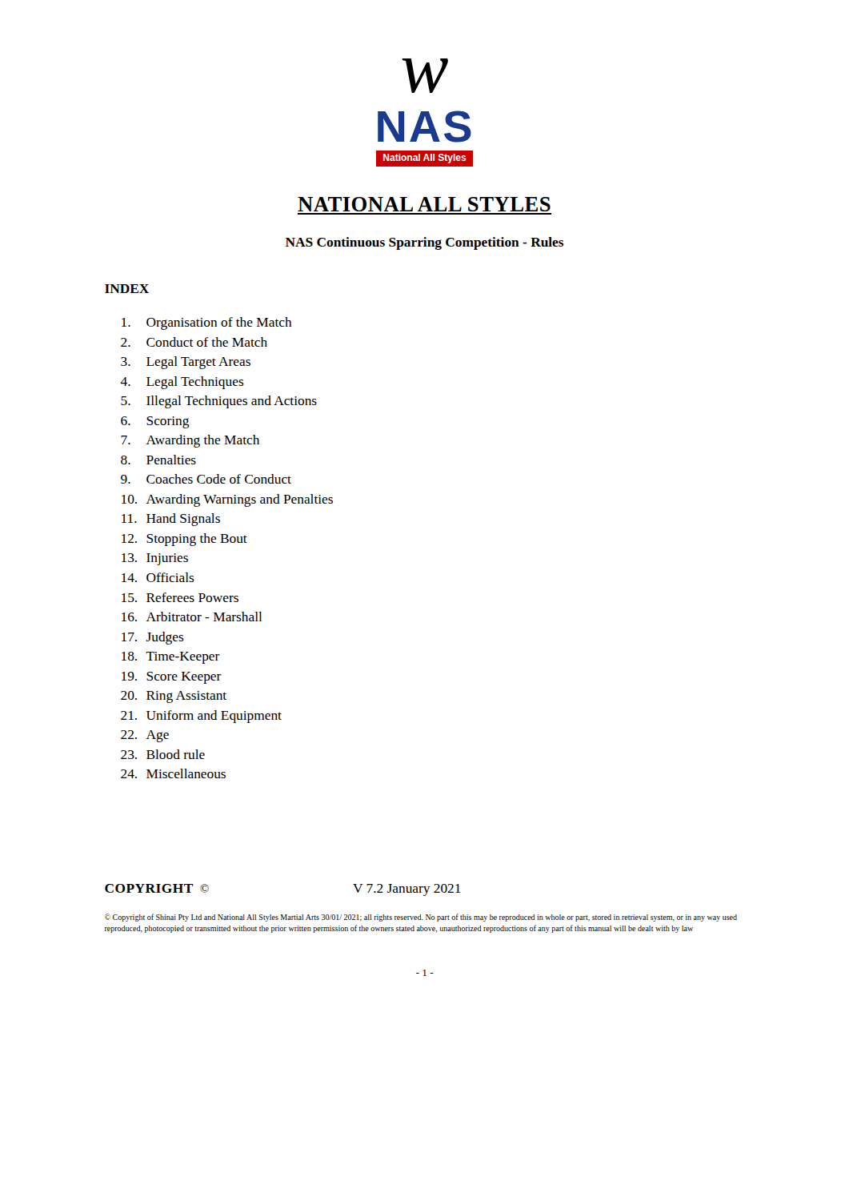w
NAS
National All Styles
NATIONAL ALL STYLES
NAS Continuous Sparring Competition - Rules
INDEX
Organisation of the Match
Conduct of the Match
Legal Target Areas
Legal Techniques
Illegal Techniques and Actions
Scoring
Awarding the Match
Penalties
Coaches Code of Conduct
Awarding Warnings and Penalties
Hand Signals
Stopping the Bout
Injuries
Officials
Referees Powers
Arbitrator - Marshall
Judges
Time-Keeper
Score Keeper
Ring Assistant
Uniform and Equipment
Age
Blood rule
Miscellaneous
COPYRIGHT © V 7.2 January 2021
© Copyright of Shinai Pty Ltd and National All Styles Martial Arts 30/01/ 2021; all rights reserved. No part of this may be reproduced in whole or part, stored in retrieval system, or in any way used reproduced, photocopied or transmitted without the prior written permission of the owners stated above, unauthorized reproductions of any part of this manual will be dealt with by law
- 1 -